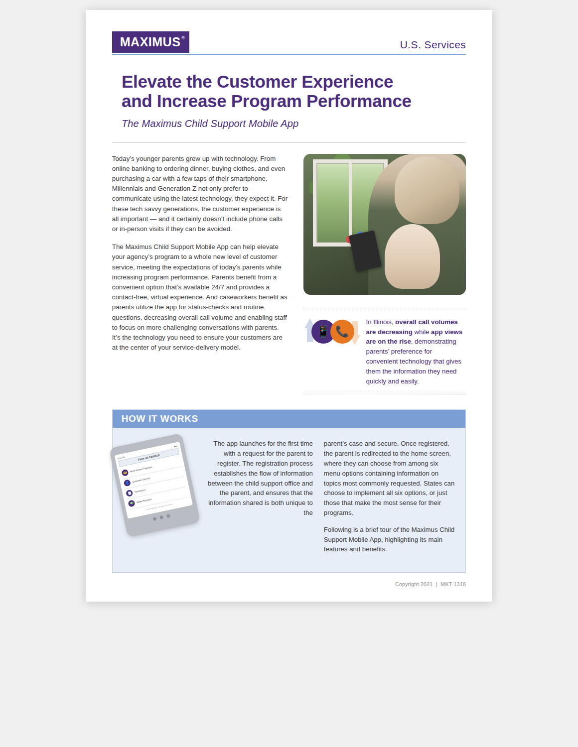MAXIMUS®
U.S. Services
Elevate the Customer Experience
and Increase Program Performance
The Maximus Child Support Mobile App
Today’s younger parents grew up with technology. From online banking to ordering dinner, buying clothes, and even purchasing a car with a few taps of their smartphone, Millennials and Generation Z not only prefer to communicate using the latest technology, they expect it. For these tech savvy generations, the customer experience is all important — and it certainly doesn’t include phone calls or in-person visits if they can be avoided.
The Maximus Child Support Mobile App can help elevate your agency’s program to a whole new level of customer service, meeting the expectations of today’s parents while increasing program performance. Parents benefit from a convenient option that’s available 24/7 and provides a contact-free, virtual experience. And caseworkers benefit as parents utilize the app for status-checks and routine questions, decreasing overall call volume and enabling staff to focus on more challenging conversations with parents. It’s the technology you need to ensure your customers are at the center of your service-delivery model.
📱
📞
In Illinois, overall call volumes are decreasing while app views are on the rise, demonstrating parents’ preference for convenient technology that gives them the information they need quickly and easily.
HOW IT WORKS
9:41 AM●●●
Case: ALC4167ZD
💳Most Recent Payment
👤Customer Service
📄Send Docs
💵Make Payment
© 2019 Maximus. All Rights Reserved.
The app launches for the first time with a request for the parent to register. The registration process establishes the flow of information between the child support office and the parent, and ensures that the information shared is both unique to the
parent’s case and secure. Once registered, the parent is redirected to the home screen, where they can choose from among six menu options containing information on topics most commonly requested. States can choose to implement all six options, or just those that make the most sense for their programs.
Following is a brief tour of the Maximus Child Support Mobile App, highlighting its main features and benefits.
Copyright 2021 | MKT-1318